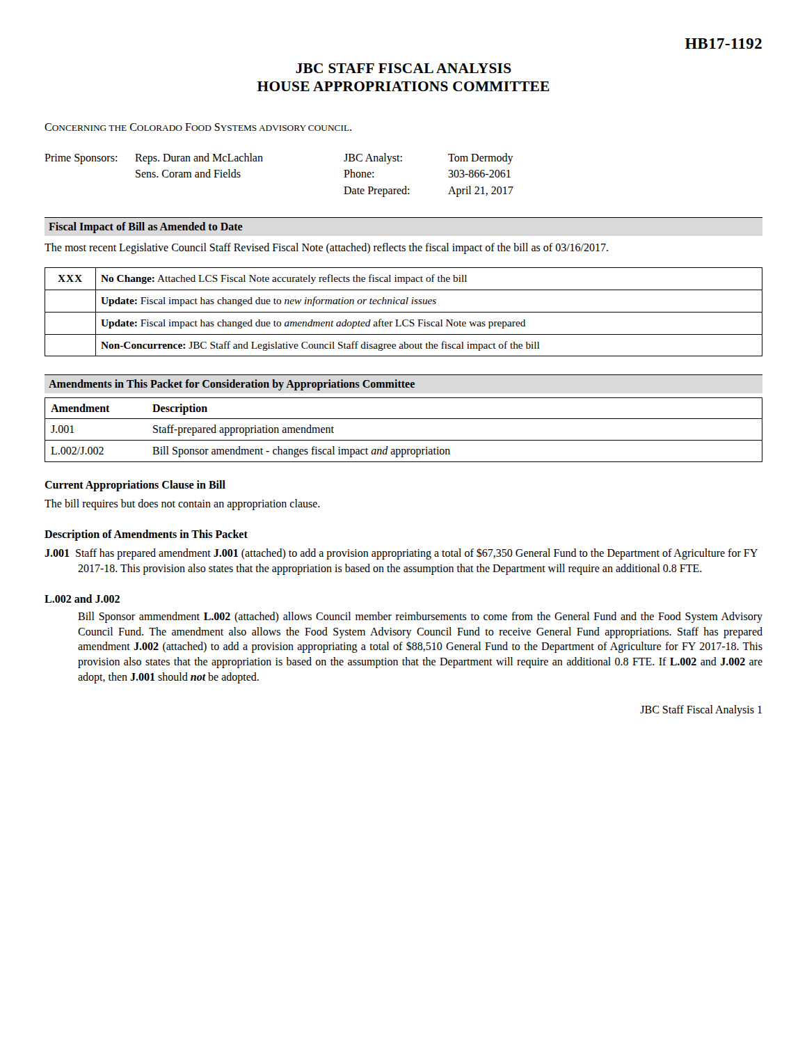HB17-1192
JBC STAFF FISCAL ANALYSIS
HOUSE APPROPRIATIONS COMMITTEE
CONCERNING THE COLORADO FOOD SYSTEMS ADVISORY COUNCIL.
| Prime Sponsors: | Reps. Duran and McLachlan | JBC Analyst: | Tom Dermody |
| | Sens. Coram and Fields | Phone: | 303-866-2061 |
| | | Date Prepared: | April 21, 2017 |
Fiscal Impact of Bill as Amended to Date
The most recent Legislative Council Staff Revised Fiscal Note (attached) reflects the fiscal impact of the bill as of 03/16/2017.
| XXX | No Change: Attached LCS Fiscal Note accurately reflects the fiscal impact of the bill |
| | Update: Fiscal impact has changed due to new information or technical issues |
| | Update: Fiscal impact has changed due to amendment adopted after LCS Fiscal Note was prepared |
| | Non-Concurrence: JBC Staff and Legislative Council Staff disagree about the fiscal impact of the bill |
Amendments in This Packet for Consideration by Appropriations Committee
| Amendment | Description |
| --- | --- |
| J.001 | Staff-prepared appropriation amendment |
| L.002/J.002 | Bill Sponsor amendment - changes fiscal impact and appropriation |
Current Appropriations Clause in Bill
The bill requires but does not contain an appropriation clause.
Description of Amendments in This Packet
J.001 Staff has prepared amendment J.001 (attached) to add a provision appropriating a total of $67,350 General Fund to the Department of Agriculture for FY 2017-18. This provision also states that the appropriation is based on the assumption that the Department will require an additional 0.8 FTE.
L.002 and J.002
Bill Sponsor ammendment L.002 (attached) allows Council member reimbursements to come from the General Fund and the Food System Advisory Council Fund. The amendment also allows the Food System Advisory Council Fund to receive General Fund appropriations. Staff has prepared amendment J.002 (attached) to add a provision appropriating a total of $88,510 General Fund to the Department of Agriculture for FY 2017-18. This provision also states that the appropriation is based on the assumption that the Department will require an additional 0.8 FTE. If L.002 and J.002 are adopt, then J.001 should not be adopted.
JBC Staff Fiscal Analysis 1